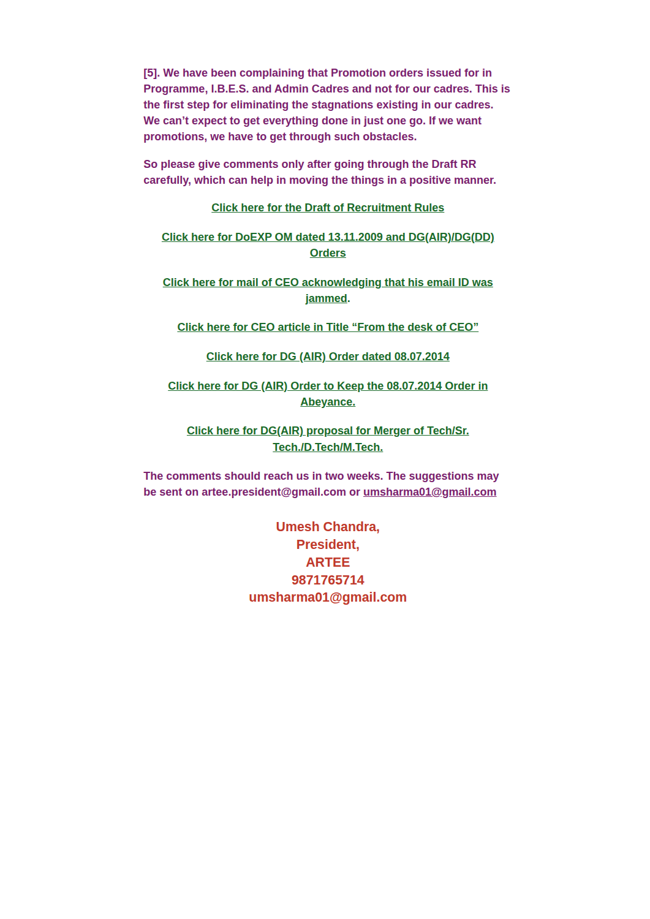[5]. We have been complaining that Promotion orders issued for in Programme, I.B.E.S. and Admin Cadres and not for our cadres. This is the first step for eliminating the stagnations existing in our cadres. We can’t expect to get everything done in just one go. If we want promotions, we have to get through such obstacles.
So please give comments only after going through the Draft RR carefully, which can help in moving the things in a positive manner.
Click here for the Draft of Recruitment Rules
Click here for DoEXP OM dated 13.11.2009 and DG(AIR)/DG(DD) Orders
Click here for mail of CEO acknowledging that his email ID was jammed.
Click here for CEO article in Title “From the desk of CEO”
Click here for DG (AIR) Order dated 08.07.2014
Click here for DG (AIR) Order to Keep the 08.07.2014 Order in Abeyance.
Click here for DG(AIR) proposal for Merger of Tech/Sr. Tech./D.Tech/M.Tech.
The comments should reach us in two weeks. The suggestions may be sent on artee.president@gmail.com or umsharma01@gmail.com
Umesh Chandra,
President,
ARTEE
9871765714
umsharma01@gmail.com